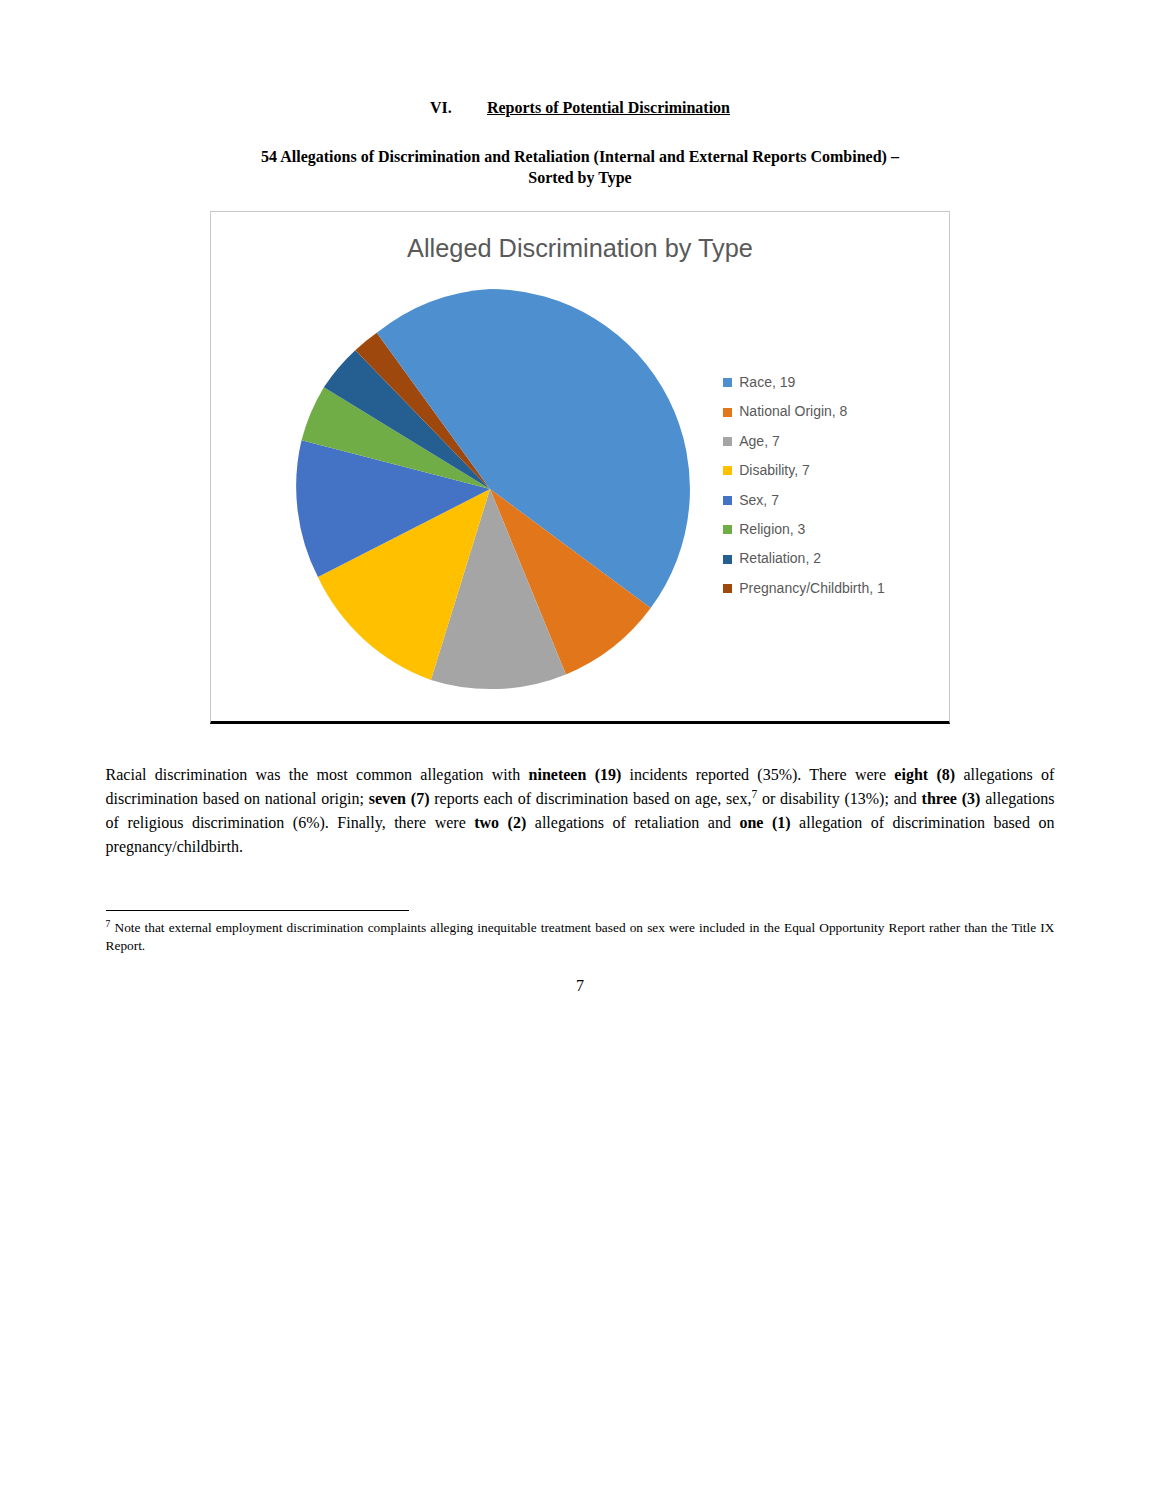VI. Reports of Potential Discrimination
54 Allegations of Discrimination and Retaliation (Internal and External Reports Combined) – Sorted by Type
Alleged Discrimination by Type
Race, 19
National Origin, 8
Age, 7
Disability, 7
Sex, 7
Religion, 3
Retaliation, 2
Pregnancy/Childbirth, 1
Racial discrimination was the most common allegation with nineteen (19) incidents reported (35%). There were eight (8) allegations of discrimination based on national origin; seven (7) reports each of discrimination based on age, sex,7 or disability (13%); and three (3) allegations of religious discrimination (6%). Finally, there were two (2) allegations of retaliation and one (1) allegation of discrimination based on pregnancy/childbirth.
7 Note that external employment discrimination complaints alleging inequitable treatment based on sex were included in the Equal Opportunity Report rather than the Title IX Report.
7